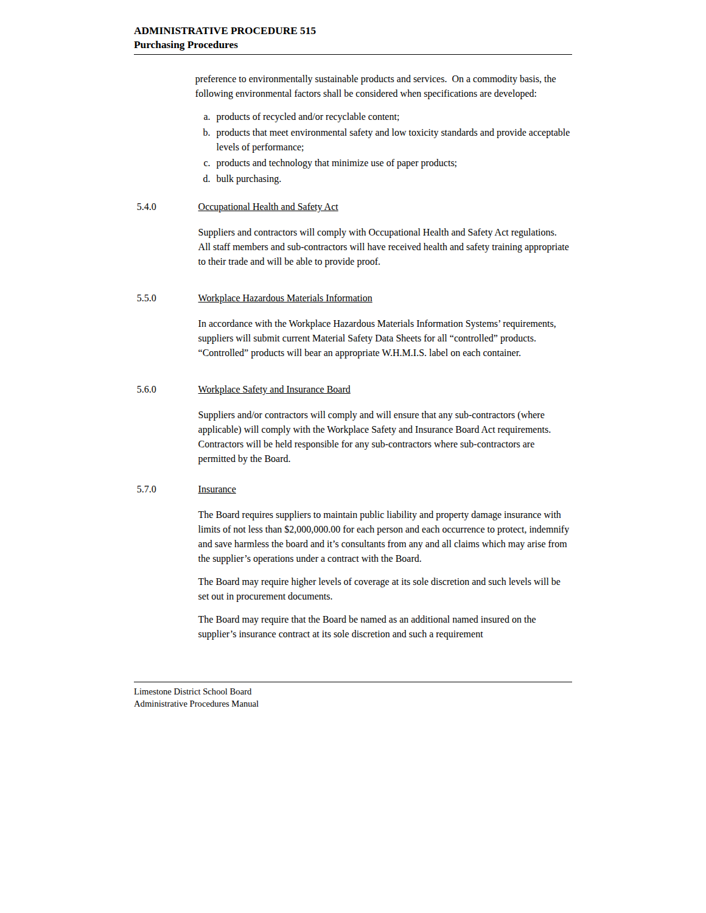ADMINISTRATIVE PROCEDURE 515
Purchasing Procedures
preference to environmentally sustainable products and services. On a commodity basis, the following environmental factors shall be considered when specifications are developed:
products of recycled and/or recyclable content;
products that meet environmental safety and low toxicity standards and provide acceptable levels of performance;
products and technology that minimize use of paper products;
bulk purchasing.
5.4.0
Occupational Health and Safety Act
Suppliers and contractors will comply with Occupational Health and Safety Act regulations. All staff members and sub-contractors will have received health and safety training appropriate to their trade and will be able to provide proof.
5.5.0
Workplace Hazardous Materials Information
In accordance with the Workplace Hazardous Materials Information Systems’ requirements, suppliers will submit current Material Safety Data Sheets for all “controlled” products. “Controlled” products will bear an appropriate W.H.M.I.S. label on each container.
5.6.0
Workplace Safety and Insurance Board
Suppliers and/or contractors will comply and will ensure that any sub-contractors (where applicable) will comply with the Workplace Safety and Insurance Board Act requirements. Contractors will be held responsible for any sub-contractors where sub-contractors are permitted by the Board.
5.7.0
Insurance
The Board requires suppliers to maintain public liability and property damage insurance with limits of not less than $2,000,000.00 for each person and each occurrence to protect, indemnify and save harmless the board and it’s consultants from any and all claims which may arise from the supplier’s operations under a contract with the Board.
The Board may require higher levels of coverage at its sole discretion and such levels will be set out in procurement documents.
The Board may require that the Board be named as an additional named insured on the supplier’s insurance contract at its sole discretion and such a requirement
Limestone District School Board
Administrative Procedures Manual